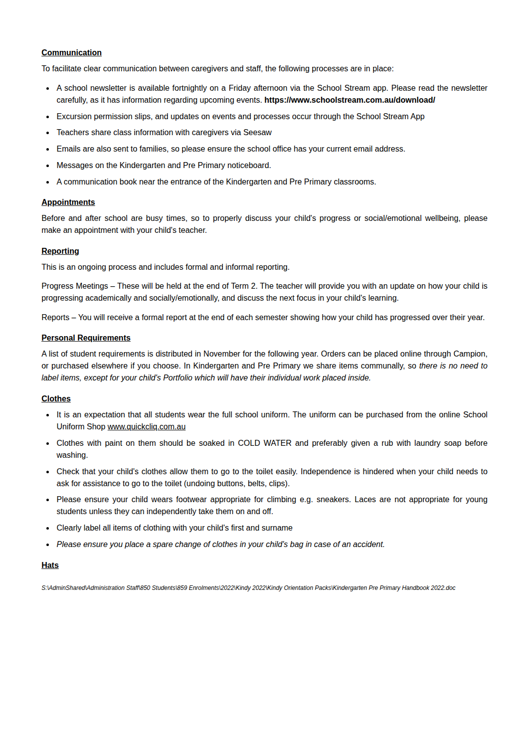Communication
To facilitate clear communication between caregivers and staff, the following processes are in place:
A school newsletter is available fortnightly on a Friday afternoon via the School Stream app. Please read the newsletter carefully, as it has information regarding upcoming events. https://www.schoolstream.com.au/download/
Excursion permission slips, and updates on events and processes occur through the School Stream App
Teachers share class information with caregivers via Seesaw
Emails are also sent to families, so please ensure the school office has your current email address.
Messages on the Kindergarten and Pre Primary noticeboard.
A communication book near the entrance of the Kindergarten and Pre Primary classrooms.
Appointments
Before and after school are busy times, so to properly discuss your child's progress or social/emotional wellbeing, please make an appointment with your child's teacher.
Reporting
This is an ongoing process and includes formal and informal reporting.
Progress Meetings – These will be held at the end of Term 2. The teacher will provide you with an update on how your child is progressing academically and socially/emotionally, and discuss the next focus in your child's learning.
Reports – You will receive a formal report at the end of each semester showing how your child has progressed over their year.
Personal Requirements
A list of student requirements is distributed in November for the following year. Orders can be placed online through Campion, or purchased elsewhere if you choose. In Kindergarten and Pre Primary we share items communally, so there is no need to label items, except for your child's Portfolio which will have their individual work placed inside.
Clothes
It is an expectation that all students wear the full school uniform. The uniform can be purchased from the online School Uniform Shop www.quickcliq.com.au
Clothes with paint on them should be soaked in COLD WATER and preferably given a rub with laundry soap before washing.
Check that your child's clothes allow them to go to the toilet easily. Independence is hindered when your child needs to ask for assistance to go to the toilet (undoing buttons, belts, clips).
Please ensure your child wears footwear appropriate for climbing e.g. sneakers. Laces are not appropriate for young students unless they can independently take them on and off.
Clearly label all items of clothing with your child's first and surname
Please ensure you place a spare change of clothes in your child's bag in case of an accident.
Hats
S:\AdminShared\Administration Staff\850 Students\859 Enrolments\2022\Kindy 2022\Kindy Orientation Packs\Kindergarten Pre Primary Handbook 2022.doc